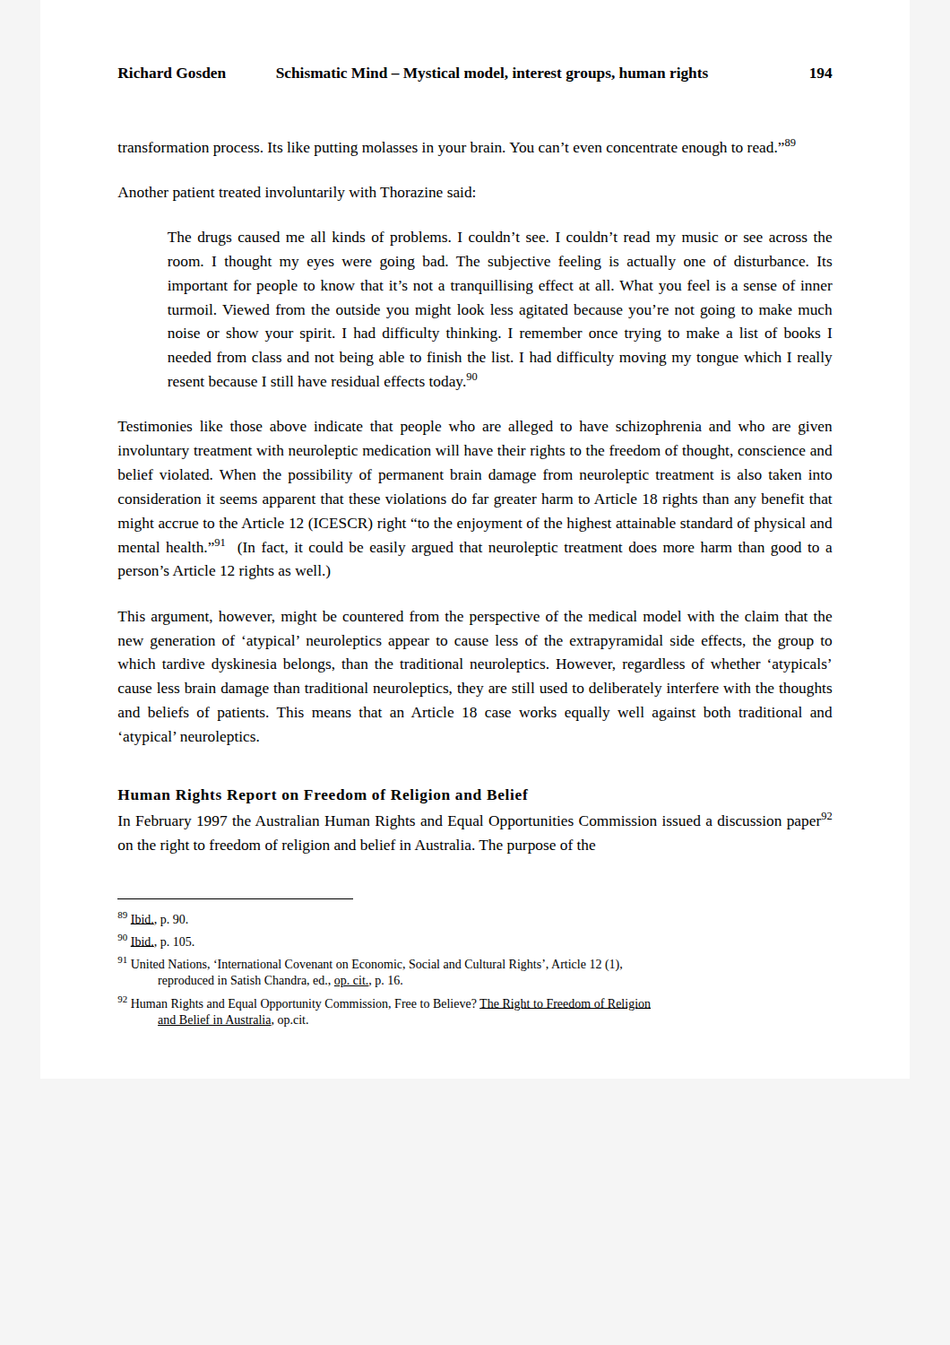Richard Gosden Schismatic Mind – Mystical model, interest groups, human rights 194
transformation process. Its like putting molasses in your brain. You can’t even concentrate enough to read.”89
Another patient treated involuntarily with Thorazine said:
The drugs caused me all kinds of problems. I couldn’t see. I couldn’t read my music or see across the room. I thought my eyes were going bad. The subjective feeling is actually one of disturbance. Its important for people to know that it’s not a tranquillising effect at all. What you feel is a sense of inner turmoil. Viewed from the outside you might look less agitated because you’re not going to make much noise or show your spirit. I had difficulty thinking. I remember once trying to make a list of books I needed from class and not being able to finish the list. I had difficulty moving my tongue which I really resent because I still have residual effects today.90
Testimonies like those above indicate that people who are alleged to have schizophrenia and who are given involuntary treatment with neuroleptic medication will have their rights to the freedom of thought, conscience and belief violated. When the possibility of permanent brain damage from neuroleptic treatment is also taken into consideration it seems apparent that these violations do far greater harm to Article 18 rights than any benefit that might accrue to the Article 12 (ICESCR) right “to the enjoyment of the highest attainable standard of physical and mental health.”91 (In fact, it could be easily argued that neuroleptic treatment does more harm than good to a person’s Article 12 rights as well.)
This argument, however, might be countered from the perspective of the medical model with the claim that the new generation of ‘atypical’ neuroleptics appear to cause less of the extrapyramidal side effects, the group to which tardive dyskinesia belongs, than the traditional neuroleptics. However, regardless of whether ‘atypicals’ cause less brain damage than traditional neuroleptics, they are still used to deliberately interfere with the thoughts and beliefs of patients. This means that an Article 18 case works equally well against both traditional and ‘atypical’ neuroleptics.
Human Rights Report on Freedom of Religion and Belief
In February 1997 the Australian Human Rights and Equal Opportunities Commission issued a discussion paper92 on the right to freedom of religion and belief in Australia. The purpose of the
89 Ibid., p. 90.
90 Ibid., p. 105.
91 United Nations, ‘International Covenant on Economic, Social and Cultural Rights’, Article 12 (1), reproduced in Satish Chandra, ed., op. cit., p. 16.
92 Human Rights and Equal Opportunity Commission, Free to Believe? The Right to Freedom of Religion and Belief in Australia, op.cit.